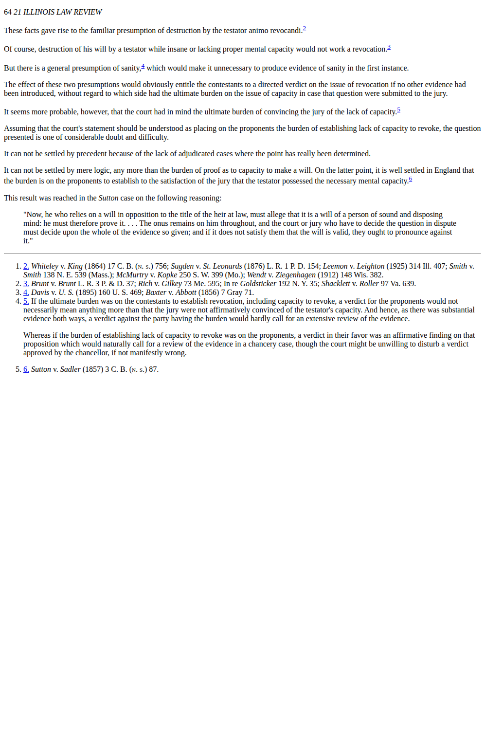64 21 ILLINOIS LAW REVIEW
These facts gave rise to the familiar presumption of destruction by the testator animo revocandi.2
Of course, destruction of his will by a testator while insane or lacking proper mental capacity would not work a revocation.3
But there is a general presumption of sanity,4 which would make it unnecessary to produce evidence of sanity in the first instance.
The effect of these two presumptions would obviously entitle the contestants to a directed verdict on the issue of revocation if no other evidence had been introduced, without regard to which side had the ultimate burden on the issue of capacity in case that question were submitted to the jury.
It seems more probable, however, that the court had in mind the ultimate burden of convincing the jury of the lack of capacity.5
Assuming that the court's statement should be understood as placing on the proponents the burden of establishing lack of capacity to revoke, the question presented is one of considerable doubt and difficulty.
It can not be settled by precedent because of the lack of adjudicated cases where the point has really been determined.
It can not be settled by mere logic, any more than the burden of proof as to capacity to make a will. On the latter point, it is well settled in England that the burden is on the proponents to establish to the satisfaction of the jury that the testator possessed the necessary mental capacity.6
This result was reached in the Sutton case on the following reasoning:
"Now, he who relies on a will in opposition to the title of the heir at law, must allege that it is a will of a person of sound and disposing mind: he must therefore prove it. . . . The onus remains on him throughout, and the court or jury who have to decide the question in dispute must decide upon the whole of the evidence so given; and if it does not satisfy them that the will is valid, they ought to pronounce against it."
2. Whiteley v. King (1864) 17 C. B. (n. s.) 756; Sugden v. St. Leonards (1876) L. R. 1 P. D. 154; Leemon v. Leighton (1925) 314 Ill. 407; Smith v. Smith 138 N. E. 539 (Mass.); McMurtry v. Kopke 250 S. W. 399 (Mo.); Wendt v. Ziegenhagen (1912) 148 Wis. 382.
3. Brunt v. Brunt L. R. 3 P. & D. 37; Rich v. Gilkey 73 Me. 595; In re Goldsticker 192 N. Y. 35; Shacklett v. Roller 97 Va. 639.
4. Davis v. U. S. (1895) 160 U. S. 469; Baxter v. Abbott (1856) 7 Gray 71.
5. If the ultimate burden was on the contestants to establish revocation, including capacity to revoke, a verdict for the proponents would not necessarily mean anything more than that the jury were not affirmatively convinced of the testator's capacity. And hence, as there was substantial evidence both ways, a verdict against the party having the burden would hardly call for an extensive review of the evidence.
Whereas if the burden of establishing lack of capacity to revoke was on the proponents, a verdict in their favor was an affirmative finding on that proposition which would naturally call for a review of the evidence in a chancery case, though the court might be unwilling to disturb a verdict approved by the chancellor, if not manifestly wrong.
6. Sutton v. Sadler (1857) 3 C. B. (n. s.) 87.